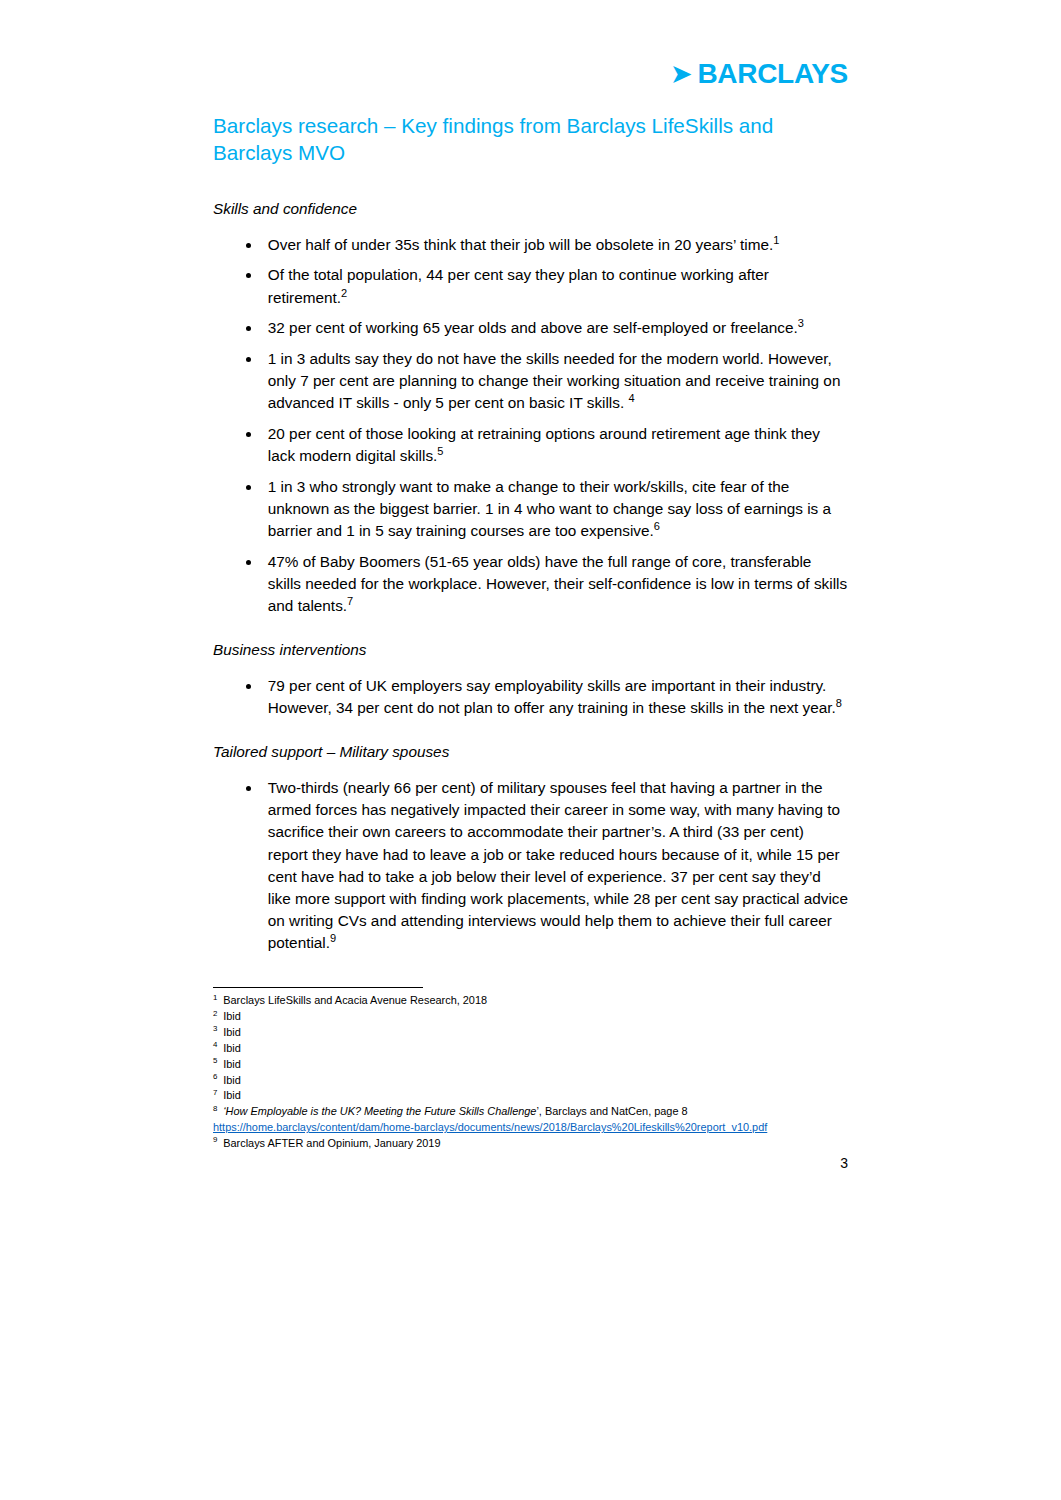➤BARCLAYS
Barclays research – Key findings from Barclays LifeSkills and Barclays MVO
Skills and confidence
Over half of under 35s think that their job will be obsolete in 20 years’ time.1
Of the total population, 44 per cent say they plan to continue working after retirement.2
32 per cent of working 65 year olds and above are self-employed or freelance.3
1 in 3 adults say they do not have the skills needed for the modern world. However, only 7 per cent are planning to change their working situation and receive training on advanced IT skills - only 5 per cent on basic IT skills. 4
20 per cent of those looking at retraining options around retirement age think they lack modern digital skills.5
1 in 3 who strongly want to make a change to their work/skills, cite fear of the unknown as the biggest barrier. 1 in 4 who want to change say loss of earnings is a barrier and 1 in 5 say training courses are too expensive.6
47% of Baby Boomers (51-65 year olds) have the full range of core, transferable skills needed for the workplace. However, their self-confidence is low in terms of skills and talents.7
Business interventions
79 per cent of UK employers say employability skills are important in their industry. However, 34 per cent do not plan to offer any training in these skills in the next year.8
Tailored support – Military spouses
Two-thirds (nearly 66 per cent) of military spouses feel that having a partner in the armed forces has negatively impacted their career in some way, with many having to sacrifice their own careers to accommodate their partner’s. A third (33 per cent) report they have had to leave a job or take reduced hours because of it, while 15 per cent have had to take a job below their level of experience. 37 per cent say they’d like more support with finding work placements, while 28 per cent say practical advice on writing CVs and attending interviews would help them to achieve their full career potential.9
1 Barclays LifeSkills and Acacia Avenue Research, 2018
2 Ibid
3 Ibid
4 Ibid
5 Ibid
6 Ibid
7 Ibid
8 ‘How Employable is the UK? Meeting the Future Skills Challenge’, Barclays and NatCen, page 8
https://home.barclays/content/dam/home-barclays/documents/news/2018/Barclays%20Lifeskills%20report_v10.pdf
9 Barclays AFTER and Opinium, January 2019
3